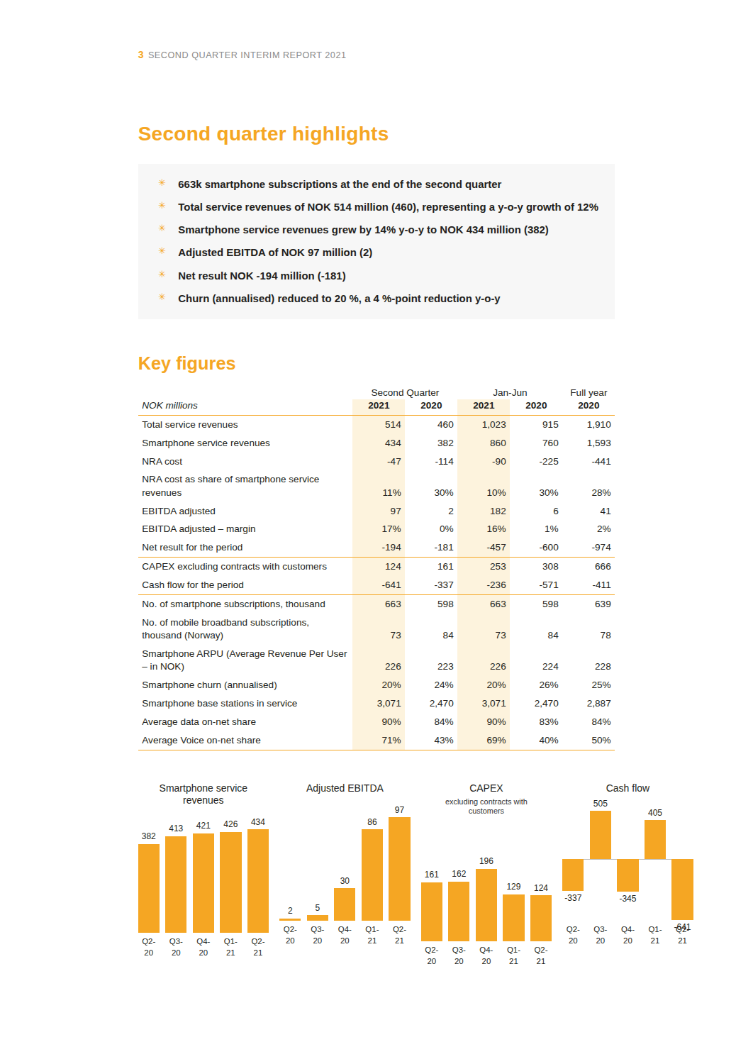3 SECOND QUARTER INTERIM REPORT 2021
Second quarter highlights
663k smartphone subscriptions at the end of the second quarter
Total service revenues of NOK 514 million (460), representing a y-o-y growth of 12%
Smartphone service revenues grew by 14% y-o-y to NOK 434 million (382)
Adjusted EBITDA of NOK 97 million (2)
Net result NOK -194 million (-181)
Churn (annualised) reduced to 20 %, a 4 %-point reduction y-o-y
Key figures
| | Second Quarter | Jan-Jun | Full year |
| --- | --- | --- | --- |
| NOK millions | 2021 | 2020 | 2021 | 2020 | 2020 |
| Total service revenues | 514 | 460 | 1,023 | 915 | 1,910 |
| Smartphone service revenues | 434 | 382 | 860 | 760 | 1,593 |
| NRA cost | -47 | -114 | -90 | -225 | -441 |
| NRA cost as share of smartphone service revenues | 11% | 30% | 10% | 30% | 28% |
| EBITDA adjusted | 97 | 2 | 182 | 6 | 41 |
| EBITDA adjusted – margin | 17% | 0% | 16% | 1% | 2% |
| Net result for the period | -194 | -181 | -457 | -600 | -974 |
| CAPEX excluding contracts with customers | 124 | 161 | 253 | 308 | 666 |
| Cash flow for the period | -641 | -337 | -236 | -571 | -411 |
| No. of smartphone subscriptions, thousand | 663 | 598 | 663 | 598 | 639 |
| No. of mobile broadband subscriptions, thousand (Norway) | 73 | 84 | 73 | 84 | 78 |
| Smartphone ARPU (Average Revenue Per User – in NOK) | 226 | 223 | 226 | 224 | 228 |
| Smartphone churn (annualised) | 20% | 24% | 20% | 26% | 25% |
| Smartphone base stations in service | 3,071 | 2,470 | 3,071 | 2,470 | 2,887 |
| Average data on-net share | 90% | 84% | 90% | 83% | 84% |
| Average Voice on-net share | 71% | 43% | 69% | 40% | 50% |
Smartphone service
revenues
382
413
421
426
434
Q2-20 Q3-20 Q4-20 Q1-21 Q2-21
Adjusted EBITDA
2
5
30
86
97
Q2-20 Q3-20 Q4-20 Q1-21 Q2-21
CAPEX
excluding contracts with
customers
161
162
196
129
124
Q2-20 Q3-20 Q4-20 Q1-21 Q2-21
Cash flow
-337
505
-345
405
-641
Q2-20 Q3-20 Q4-20 Q1-21 Q2-21